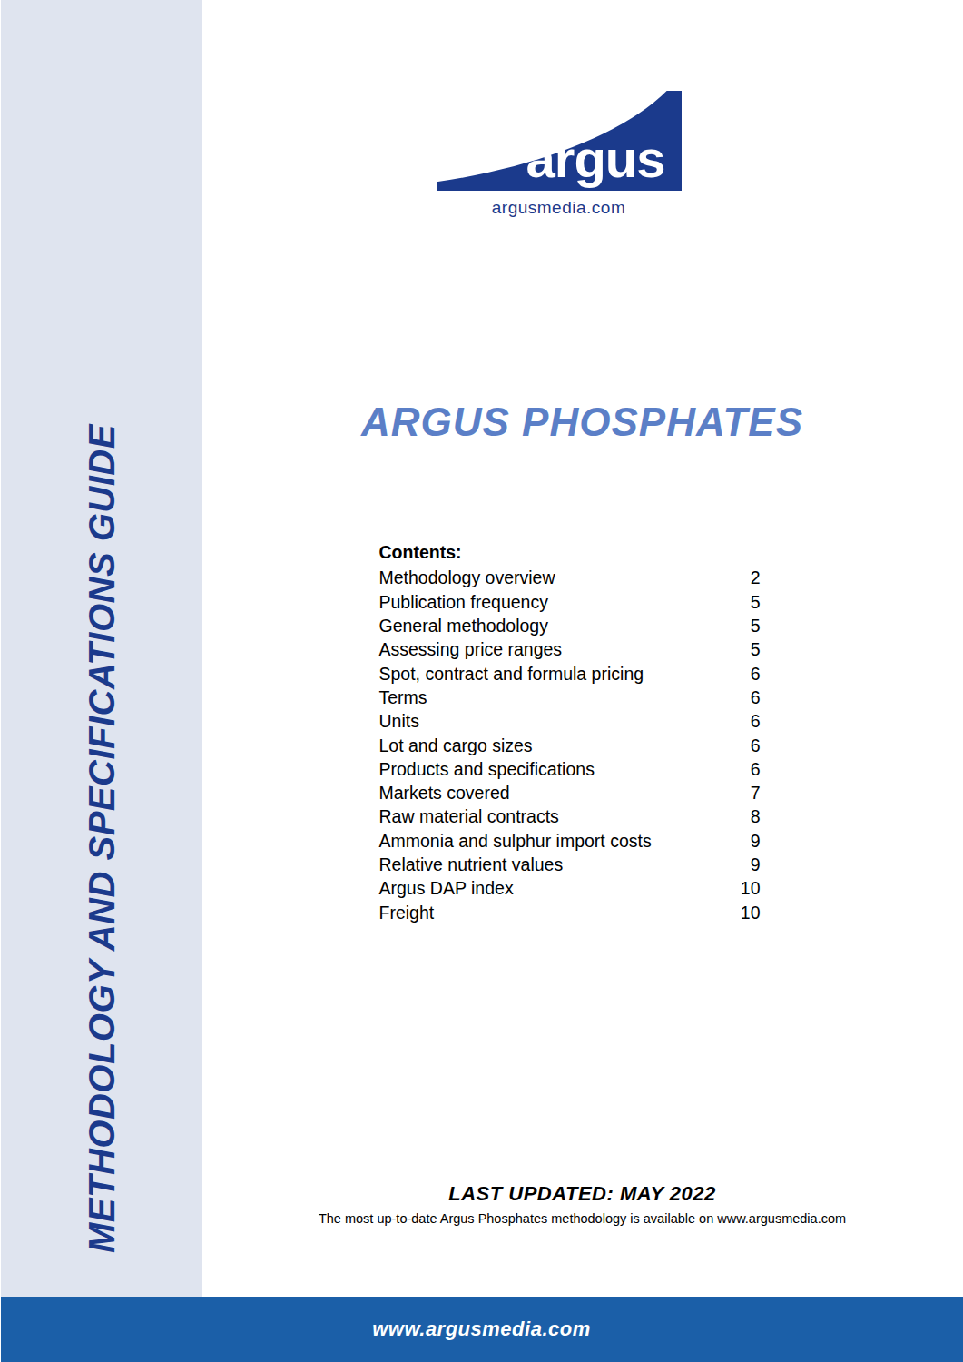METHODOLOGY AND SPECIFICATIONS GUIDE
argus
argusmedia.com
ARGUS PHOSPHATES
Contents:
| Methodology overview | 2 |
| Publication frequency | 5 |
| General methodology | 5 |
| Assessing price ranges | 5 |
| Spot, contract and formula pricing | 6 |
| Terms | 6 |
| Units | 6 |
| Lot and cargo sizes | 6 |
| Products and specifications | 6 |
| Markets covered | 7 |
| Raw material contracts | 8 |
| Ammonia and sulphur import costs | 9 |
| Relative nutrient values | 9 |
| Argus DAP index | 10 |
| Freight | 10 |
LAST UPDATED: MAY 2022
The most up-to-date Argus Phosphates methodology is available on www.argusmedia.com
www.argusmedia.com